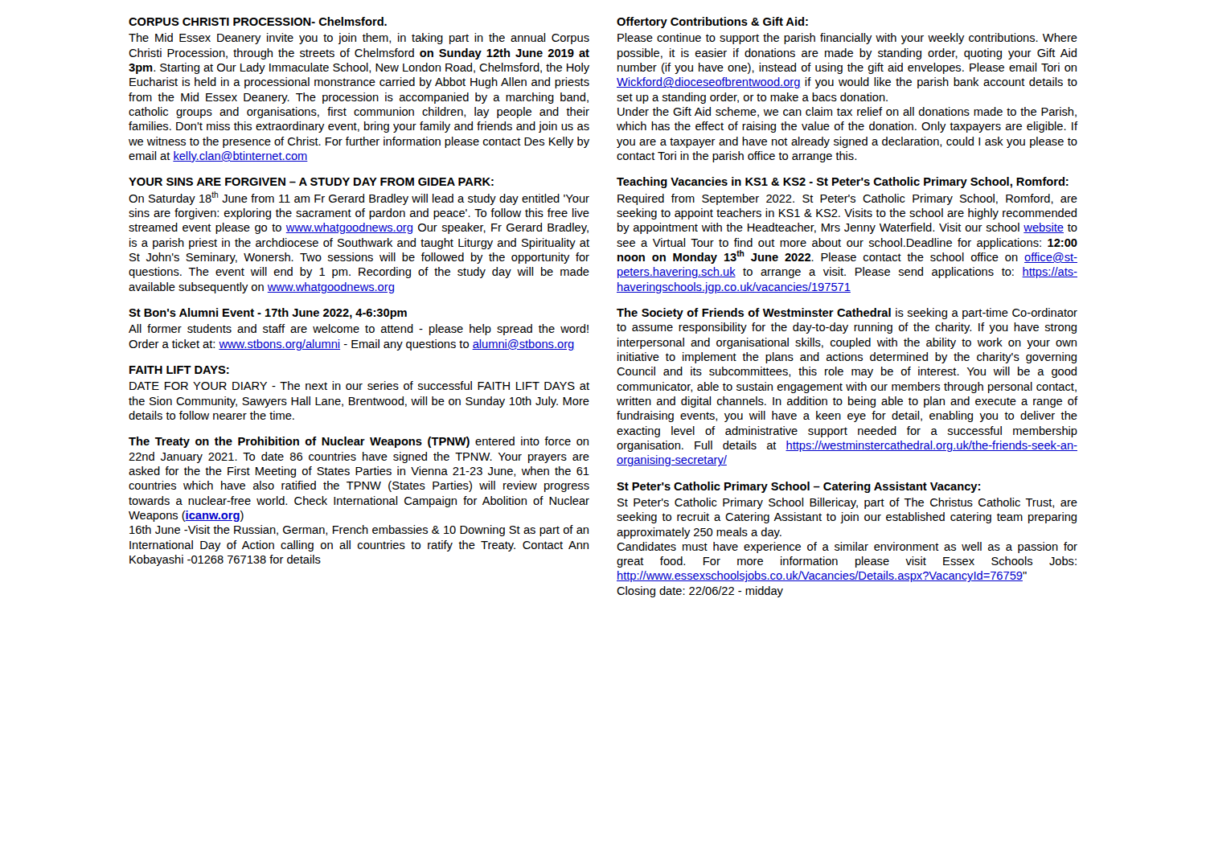CORPUS CHRISTI PROCESSION- Chelmsford.
The Mid Essex Deanery invite you to join them, in taking part in the annual Corpus Christi Procession, through the streets of Chelmsford on Sunday 12th June 2019 at 3pm. Starting at Our Lady Immaculate School, New London Road, Chelmsford, the Holy Eucharist is held in a processional monstrance carried by Abbot Hugh Allen and priests from the Mid Essex Deanery. The procession is accompanied by a marching band, catholic groups and organisations, first communion children, lay people and their families. Don't miss this extraordinary event, bring your family and friends and join us as we witness to the presence of Christ. For further information please contact Des Kelly by email at kelly.clan@btinternet.com
YOUR SINS ARE FORGIVEN – A STUDY DAY FROM GIDEA PARK:
On Saturday 18th June from 11 am Fr Gerard Bradley will lead a study day entitled 'Your sins are forgiven: exploring the sacrament of pardon and peace'. To follow this free live streamed event please go to www.whatgoodnews.org Our speaker, Fr Gerard Bradley, is a parish priest in the archdiocese of Southwark and taught Liturgy and Spirituality at St John's Seminary, Wonersh. Two sessions will be followed by the opportunity for questions. The event will end by 1 pm. Recording of the study day will be made available subsequently on www.whatgoodnews.org
St Bon's Alumni Event - 17th June 2022, 4-6:30pm
All former students and staff are welcome to attend - please help spread the word! Order a ticket at: www.stbons.org/alumni - Email any questions to alumni@stbons.org
FAITH LIFT DAYS:
DATE FOR YOUR DIARY - The next in our series of successful FAITH LIFT DAYS at the Sion Community, Sawyers Hall Lane, Brentwood, will be on Sunday 10th July. More details to follow nearer the time.
The Treaty on the Prohibition of Nuclear Weapons (TPNW) entered into force on 22nd January 2021. To date 86 countries have signed the TPNW. Your prayers are asked for the the First Meeting of States Parties in Vienna 21-23 June, when the 61 countries which have also ratified the TPNW (States Parties) will review progress towards a nuclear-free world. Check International Campaign for Abolition of Nuclear Weapons (icanw.org)
16th June -Visit the Russian, German, French embassies & 10 Downing St as part of an International Day of Action calling on all countries to ratify the Treaty. Contact Ann Kobayashi -01268 767138 for details
Offertory Contributions & Gift Aid:
Please continue to support the parish financially with your weekly contributions. Where possible, it is easier if donations are made by standing order, quoting your Gift Aid number (if you have one), instead of using the gift aid envelopes. Please email Tori on Wickford@dioceseofbrentwood.org if you would like the parish bank account details to set up a standing order, or to make a bacs donation.
Under the Gift Aid scheme, we can claim tax relief on all donations made to the Parish, which has the effect of raising the value of the donation. Only taxpayers are eligible. If you are a taxpayer and have not already signed a declaration, could I ask you please to contact Tori in the parish office to arrange this.
Teaching Vacancies in KS1 & KS2 - St Peter's Catholic Primary School, Romford:
Required from September 2022. St Peter's Catholic Primary School, Romford, are seeking to appoint teachers in KS1 & KS2. Visits to the school are highly recommended by appointment with the Headteacher, Mrs Jenny Waterfield. Visit our school website to see a Virtual Tour to find out more about our school.Deadline for applications: 12:00 noon on Monday 13th June 2022. Please contact the school office on office@st-peters.havering.sch.uk to arrange a visit. Please send applications to: https://ats-haveringschools.jgp.co.uk/vacancies/197571
The Society of Friends of Westminster Cathedral is seeking a part-time Co-ordinator to assume responsibility for the day-to-day running of the charity. If you have strong interpersonal and organisational skills, coupled with the ability to work on your own initiative to implement the plans and actions determined by the charity's governing Council and its subcommittees, this role may be of interest. You will be a good communicator, able to sustain engagement with our members through personal contact, written and digital channels. In addition to being able to plan and execute a range of fundraising events, you will have a keen eye for detail, enabling you to deliver the exacting level of administrative support needed for a successful membership organisation. Full details at https://westminstercathedral.org.uk/the-friends-seek-an-organising-secretary/
St Peter's Catholic Primary School – Catering Assistant Vacancy:
St Peter's Catholic Primary School Billericay, part of The Christus Catholic Trust, are seeking to recruit a Catering Assistant to join our established catering team preparing approximately 250 meals a day.
Candidates must have experience of a similar environment as well as a passion for great food. For more information please visit Essex Schools Jobs: http://www.essexschoolsjobs.co.uk/Vacancies/Details.aspx?VacancyId=76759"
Closing date: 22/06/22 - midday